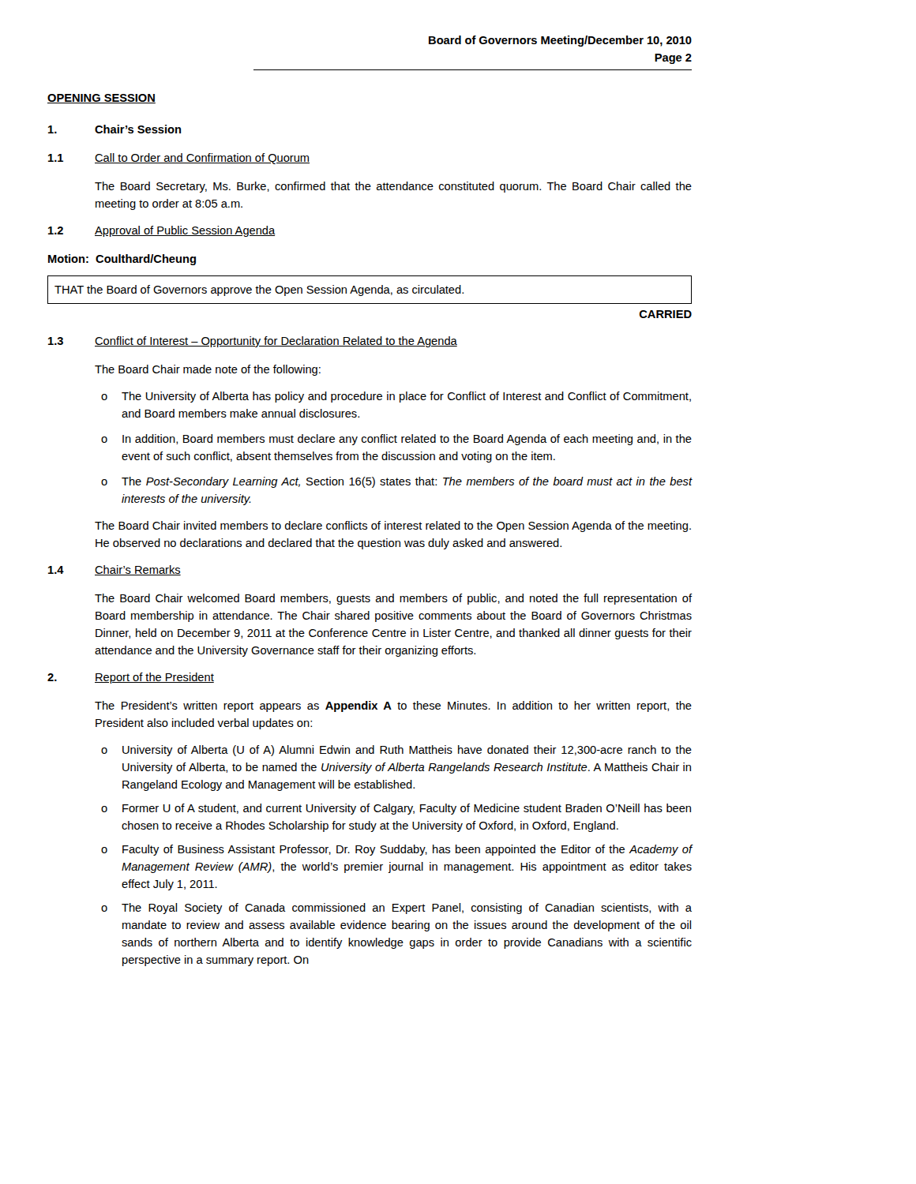Board of Governors Meeting/December 10, 2010 Page 2
OPENING SESSION
1.
Chair’s Session
1.1
Call to Order and Confirmation of Quorum
The Board Secretary, Ms. Burke, confirmed that the attendance constituted quorum. The Board Chair called the meeting to order at 8:05 a.m.
1.2
Approval of Public Session Agenda
Motion: Coulthard/Cheung
THAT the Board of Governors approve the Open Session Agenda, as circulated.
CARRIED
1.3
Conflict of Interest – Opportunity for Declaration Related to the Agenda
The Board Chair made note of the following:
The University of Alberta has policy and procedure in place for Conflict of Interest and Conflict of Commitment, and Board members make annual disclosures.
In addition, Board members must declare any conflict related to the Board Agenda of each meeting and, in the event of such conflict, absent themselves from the discussion and voting on the item.
The Post-Secondary Learning Act, Section 16(5) states that: The members of the board must act in the best interests of the university.
The Board Chair invited members to declare conflicts of interest related to the Open Session Agenda of the meeting. He observed no declarations and declared that the question was duly asked and answered.
1.4
Chair’s Remarks
The Board Chair welcomed Board members, guests and members of public, and noted the full representation of Board membership in attendance. The Chair shared positive comments about the Board of Governors Christmas Dinner, held on December 9, 2011 at the Conference Centre in Lister Centre, and thanked all dinner guests for their attendance and the University Governance staff for their organizing efforts.
2.
Report of the President
The President’s written report appears as Appendix A to these Minutes. In addition to her written report, the President also included verbal updates on:
University of Alberta (U of A) Alumni Edwin and Ruth Mattheis have donated their 12,300-acre ranch to the University of Alberta, to be named the University of Alberta Rangelands Research Institute. A Mattheis Chair in Rangeland Ecology and Management will be established.
Former U of A student, and current University of Calgary, Faculty of Medicine student Braden O’Neill has been chosen to receive a Rhodes Scholarship for study at the University of Oxford, in Oxford, England.
Faculty of Business Assistant Professor, Dr. Roy Suddaby, has been appointed the Editor of the Academy of Management Review (AMR), the world’s premier journal in management. His appointment as editor takes effect July 1, 2011.
The Royal Society of Canada commissioned an Expert Panel, consisting of Canadian scientists, with a mandate to review and assess available evidence bearing on the issues around the development of the oil sands of northern Alberta and to identify knowledge gaps in order to provide Canadians with a scientific perspective in a summary report. On